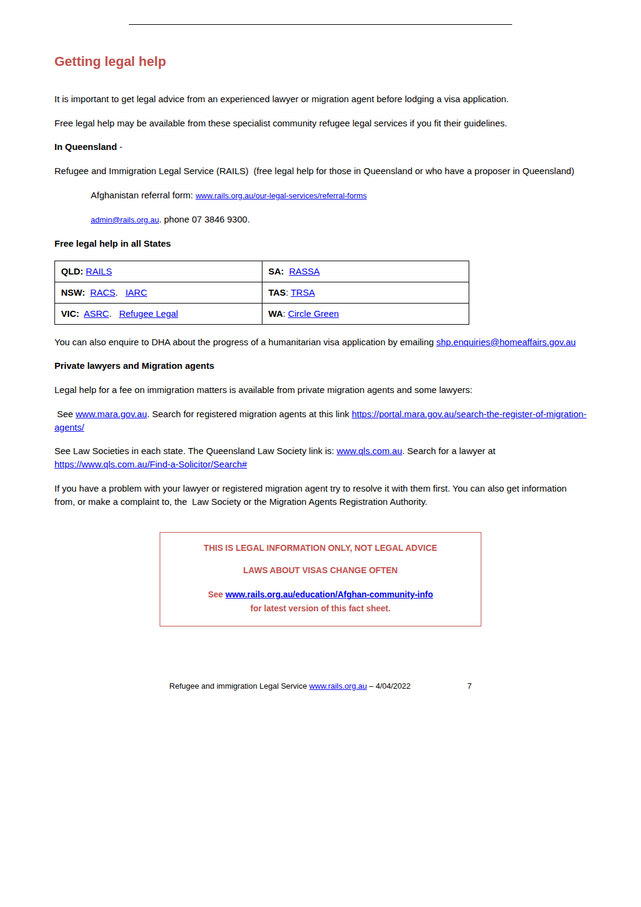Getting legal help
It is important to get legal advice from an experienced lawyer or migration agent before lodging a visa application.
Free legal help may be available from these specialist community refugee legal services if you fit their guidelines.
In Queensland -
Refugee and Immigration Legal Service (RAILS) (free legal help for those in Queensland or who have a proposer in Queensland)
Afghanistan referral form: www.rails.org.au/our-legal-services/referral-forms
admin@rails.org.au. phone 07 3846 9300.
Free legal help in all States
| QLD: RAILS | SA: RASSA |
| NSW: RACS . IARC | TAS : TRSA |
| VIC: ASRC . Refugee Legal | WA : Circle Green |
You can also enquire to DHA about the progress of a humanitarian visa application by emailing shp.enquiries@homeaffairs.gov.au
Private lawyers and Migration agents
Legal help for a fee on immigration matters is available from private migration agents and some lawyers:
See www.mara.gov.au. Search for registered migration agents at this link https://portal.mara.gov.au/search-the-register-of-migration-agents/
See Law Societies in each state. The Queensland Law Society link is: www.qls.com.au. Search for a lawyer at https://www.qls.com.au/Find-a-Solicitor/Search#
If you have a problem with your lawyer or registered migration agent try to resolve it with them first. You can also get information from, or make a complaint to, the Law Society or the Migration Agents Registration Authority.
THIS IS LEGAL INFORMATION ONLY, NOT LEGAL ADVICE
LAWS ABOUT VISAS CHANGE OFTEN
See www.rails.org.au/education/Afghan-community-info
for latest version of this fact sheet.
Refugee and immigration Legal Service www.rails.org.au – 4/04/2022 7